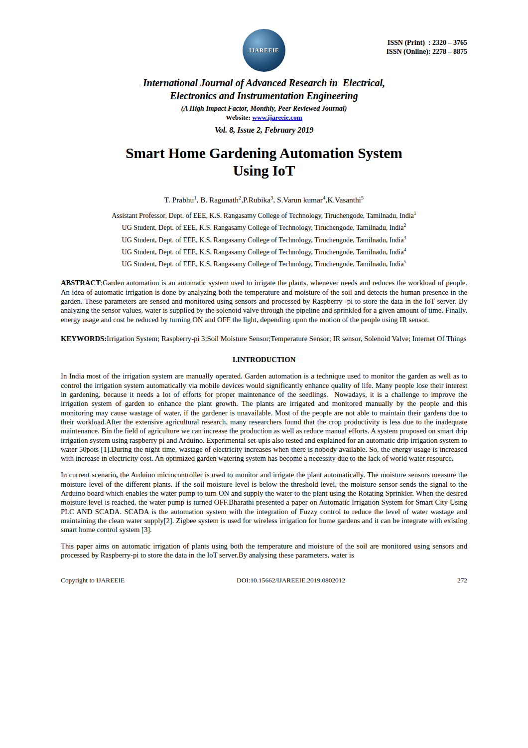ISSN (Print) : 2320 – 3765
ISSN (Online): 2278 – 8875
International Journal of Advanced Research in Electrical,
Electronics and Instrumentation Engineering
(A High Impact Factor, Monthly, Peer Reviewed Journal)
Website: www.ijareeie.com
Vol. 8, Issue 2, February 2019
Smart Home Gardening Automation System
Using IoT
T. Prabhu1, B. Ragunath2,P.Rubika3, S.Varun kumar4,K.Vasanthi5
Assistant Professor, Dept. of EEE, K.S. Rangasamy College of Technology, Tiruchengode, Tamilnadu, India1
UG Student, Dept. of EEE, K.S. Rangasamy College of Technology, Tiruchengode, Tamilnadu, India2
UG Student, Dept. of EEE, K.S. Rangasamy College of Technology, Tiruchengode, Tamilnadu, India3
UG Student, Dept. of EEE, K.S. Rangasamy College of Technology, Tiruchengode, Tamilnadu, India4
UG Student, Dept. of EEE, K.S. Rangasamy College of Technology, Tiruchengode, Tamilnadu, India5
ABSTRACT:Garden automation is an automatic system used to irrigate the plants, whenever needs and reduces the workload of people. An idea of automatic irrigation is done by analyzing both the temperature and moisture of the soil and detects the human presence in the garden. These parameters are sensed and monitored using sensors and processed by Raspberry -pi to store the data in the IoT server. By analyzing the sensor values, water is supplied by the solenoid valve through the pipeline and sprinkled for a given amount of time. Finally, energy usage and cost be reduced by turning ON and OFF the light, depending upon the motion of the people using IR sensor.
KEYWORDS: Irrigation System; Raspberry-pi 3;Soil Moisture Sensor;Temperature Sensor; IR sensor, Solenoid Valve; Internet Of Things
I.INTRODUCTION
In India most of the irrigation system are manually operated. Garden automation is a technique used to monitor the garden as well as to control the irrigation system automatically via mobile devices would significantly enhance quality of life. Many people lose their interest in gardening, because it needs a lot of efforts for proper maintenance of the seedlings. Nowadays, it is a challenge to improve the irrigation system of garden to enhance the plant growth. The plants are irrigated and monitored manually by the people and this monitoring may cause wastage of water, if the gardener is unavailable. Most of the people are not able to maintain their gardens due to their workload.After the extensive agricultural research, many researchers found that the crop productivity is less due to the inadequate maintenance. Bin the field of agriculture we can increase the production as well as reduce manual efforts. A system proposed on smart drip irrigation system using raspberry pi and Arduino. Experimental set-upis also tested and explained for an automatic drip irrigation system to water 50pots [1].During the night time, wastage of electricity increases when there is nobody available. So, the energy usage is increased with increase in electricity cost. An optimized garden watering system has become a necessity due to the lack of world water resource.
In current scenario, the Arduino microcontroller is used to monitor and irrigate the plant automatically. The moisture sensors measure the moisture level of the different plants. If the soil moisture level is below the threshold level, the moisture sensor sends the signal to the Arduino board which enables the water pump to turn ON and supply the water to the plant using the Rotating Sprinkler. When the desired moisture level is reached, the water pump is turned OFF.Bharathi presented a paper on Automatic Irrigation System for Smart City Using PLC AND SCADA. SCADA is the automation system with the integration of Fuzzy control to reduce the level of water wastage and maintaining the clean water supply[2]. Zigbee system is used for wireless irrigation for home gardens and it can be integrate with existing smart home control system [3].
This paper aims on automatic irrigation of plants using both the temperature and moisture of the soil are monitored using sensors and processed by Raspberry-pi to store the data in the IoT server.By analysing these parameters, water is
Copyright to IJAREEIE DOI:10.15662/IJAREEIE.2019.0802012 272